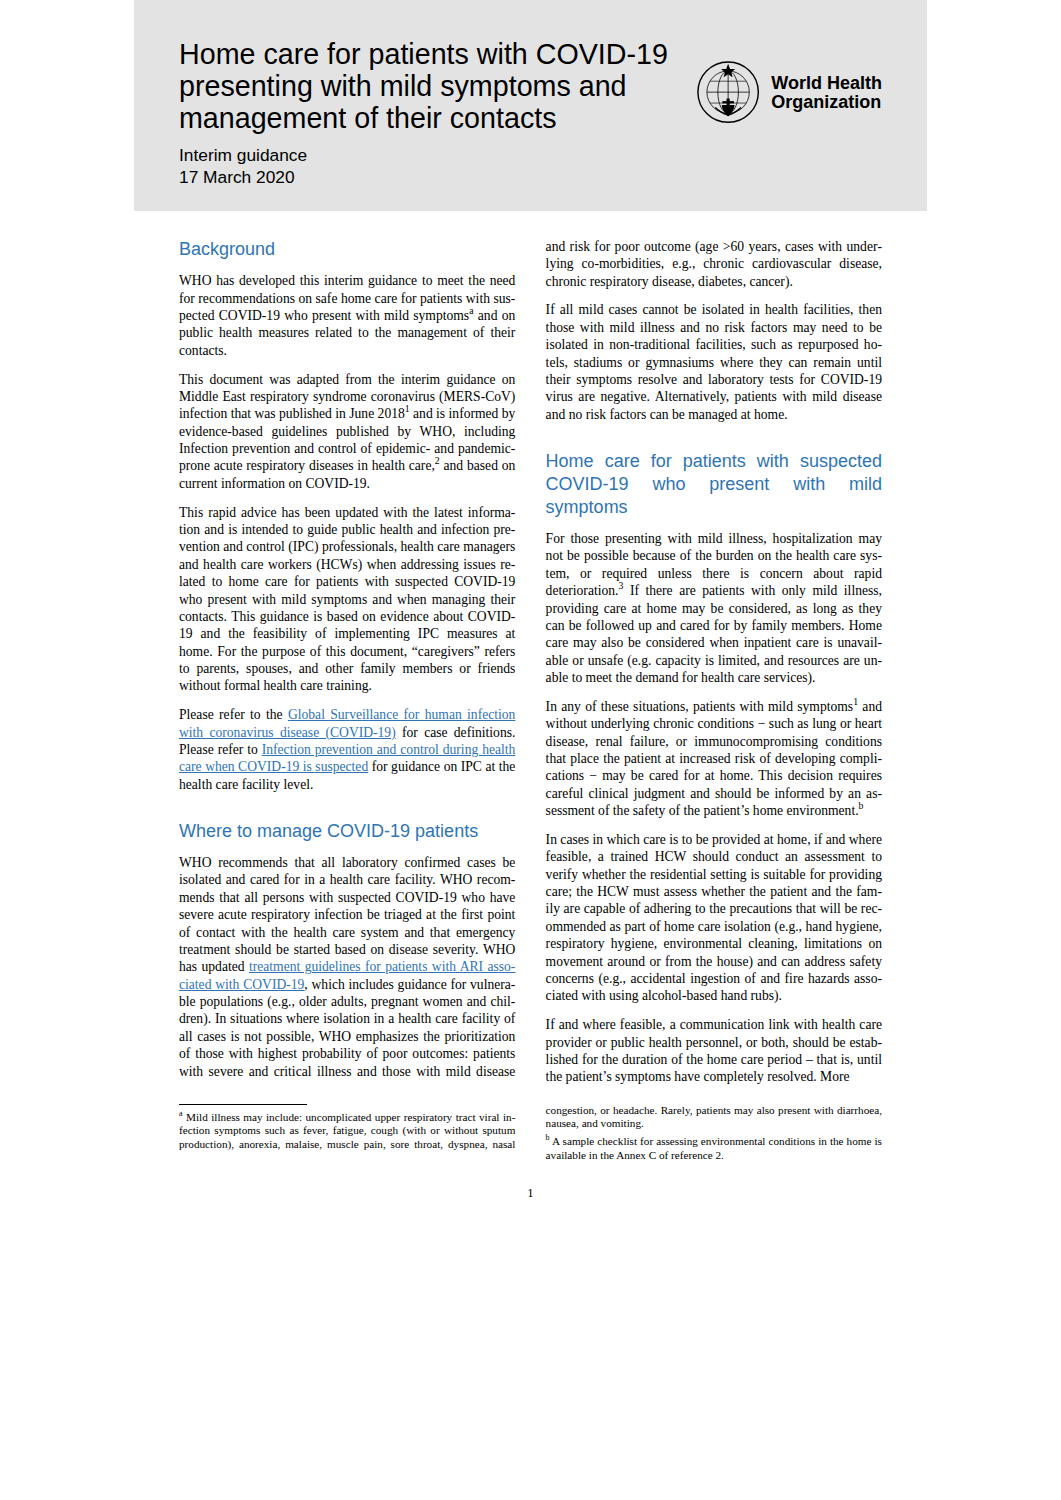Home care for patients with COVID-19 presenting with mild symptoms and management of their contacts
Interim guidance
17 March 2020
World Health
Organization
Background
WHO has developed this interim guidance to meet the need for recommendations on safe home care for patients with suspected COVID-19 who present with mild symptomsa and on public health measures related to the management of their contacts.
This document was adapted from the interim guidance on Middle East respiratory syndrome coronavirus (MERS-CoV) infection that was published in June 20181 and is informed by evidence-based guidelines published by WHO, including Infection prevention and control of epidemic- and pandemic-prone acute respiratory diseases in health care,2 and based on current information on COVID-19.
This rapid advice has been updated with the latest information and is intended to guide public health and infection prevention and control (IPC) professionals, health care managers and health care workers (HCWs) when addressing issues related to home care for patients with suspected COVID-19 who present with mild symptoms and when managing their contacts. This guidance is based on evidence about COVID-19 and the feasibility of implementing IPC measures at home. For the purpose of this document, “caregivers” refers to parents, spouses, and other family members or friends without formal health care training.
Please refer to the Global Surveillance for human infection with coronavirus disease (COVID-19) for case definitions. Please refer to Infection prevention and control during health care when COVID-19 is suspected for guidance on IPC at the health care facility level.
Where to manage COVID-19 patients
WHO recommends that all laboratory confirmed cases be isolated and cared for in a health care facility. WHO recommends that all persons with suspected COVID-19 who have severe acute respiratory infection be triaged at the first point of contact with the health care system and that emergency treatment should be started based on disease severity. WHO has updated treatment guidelines for patients with ARI associated with COVID-19, which includes guidance for vulnerable populations (e.g., older adults, pregnant women and children). In situations where isolation in a health care facility of all cases is not possible, WHO emphasizes the prioritization of those with highest probability of poor outcomes: patients with severe and critical illness and those with mild disease and risk for poor outcome (age >60 years, cases with underlying co-morbidities, e.g., chronic cardiovascular disease, chronic respiratory disease, diabetes, cancer).
If all mild cases cannot be isolated in health facilities, then those with mild illness and no risk factors may need to be isolated in non-traditional facilities, such as repurposed hotels, stadiums or gymnasiums where they can remain until their symptoms resolve and laboratory tests for COVID-19 virus are negative. Alternatively, patients with mild disease and no risk factors can be managed at home.
Home care for patients with suspected COVID-19 who present with mild symptoms
For those presenting with mild illness, hospitalization may not be possible because of the burden on the health care system, or required unless there is concern about rapid deterioration.3 If there are patients with only mild illness, providing care at home may be considered, as long as they can be followed up and cared for by family members. Home care may also be considered when inpatient care is unavailable or unsafe (e.g. capacity is limited, and resources are unable to meet the demand for health care services).
In any of these situations, patients with mild symptoms1 and without underlying chronic conditions − such as lung or heart disease, renal failure, or immunocompromising conditions that place the patient at increased risk of developing complications − may be cared for at home. This decision requires careful clinical judgment and should be informed by an assessment of the safety of the patient’s home environment.b
In cases in which care is to be provided at home, if and where feasible, a trained HCW should conduct an assessment to verify whether the residential setting is suitable for providing care; the HCW must assess whether the patient and the family are capable of adhering to the precautions that will be recommended as part of home care isolation (e.g., hand hygiene, respiratory hygiene, environmental cleaning, limitations on movement around or from the house) and can address safety concerns (e.g., accidental ingestion of and fire hazards associated with using alcohol-based hand rubs).
If and where feasible, a communication link with health care provider or public health personnel, or both, should be established for the duration of the home care period – that is, until the patient’s symptoms have completely resolved. More
a Mild illness may include: uncomplicated upper respiratory tract viral infection symptoms such as fever, fatigue, cough (with or without sputum production), anorexia, malaise, muscle pain, sore throat, dyspnea, nasal congestion, or headache. Rarely, patients may also present with diarrhoea, nausea, and vomiting.
b A sample checklist for assessing environmental conditions in the home is available in the Annex C of reference 2.
1